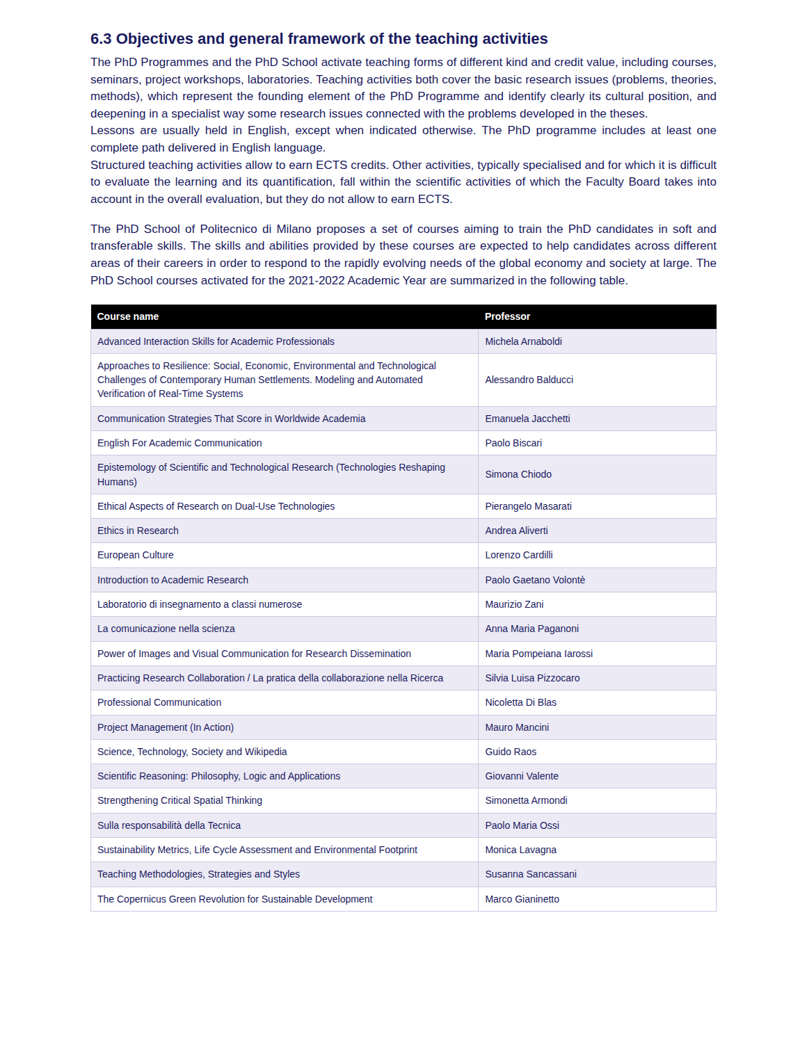6.3 Objectives and general framework of the teaching activities
The PhD Programmes and the PhD School activate teaching forms of different kind and credit value, including courses, seminars, project workshops, laboratories. Teaching activities both cover the basic research issues (problems, theories, methods), which represent the founding element of the PhD Programme and identify clearly its cultural position, and deepening in a specialist way some research issues connected with the problems developed in the theses.
Lessons are usually held in English, except when indicated otherwise. The PhD programme includes at least one complete path delivered in English language.
Structured teaching activities allow to earn ECTS credits. Other activities, typically specialised and for which it is difficult to evaluate the learning and its quantification, fall within the scientific activities of which the Faculty Board takes into account in the overall evaluation, but they do not allow to earn ECTS.
The PhD School of Politecnico di Milano proposes a set of courses aiming to train the PhD candidates in soft and transferable skills. The skills and abilities provided by these courses are expected to help candidates across different areas of their careers in order to respond to the rapidly evolving needs of the global economy and society at large. The PhD School courses activated for the 2021-2022 Academic Year are summarized in the following table.
| Course name | Professor |
| --- | --- |
| Advanced Interaction Skills for Academic Professionals | Michela Arnaboldi |
| Approaches to Resilience: Social, Economic, Environmental and Technological Challenges of Contemporary Human Settlements. Modeling and Automated Verification of Real-Time Systems | Alessandro Balducci |
| Communication Strategies That Score in Worldwide Academia | Emanuela Jacchetti |
| English For Academic Communication | Paolo Biscari |
| Epistemology of Scientific and Technological Research (Technologies Reshaping Humans) | Simona Chiodo |
| Ethical Aspects of Research on Dual-Use Technologies | Pierangelo Masarati |
| Ethics in Research | Andrea Aliverti |
| European Culture | Lorenzo Cardilli |
| Introduction to Academic Research | Paolo Gaetano Volontè |
| Laboratorio di insegnamento a classi numerose | Maurizio Zani |
| La comunicazione nella scienza | Anna Maria Paganoni |
| Power of Images and Visual Communication for Research Dissemination | Maria Pompeiana Iarossi |
| Practicing Research Collaboration / La pratica della collaborazione nella Ricerca | Silvia Luisa Pizzocaro |
| Professional Communication | Nicoletta Di Blas |
| Project Management (In Action) | Mauro Mancini |
| Science, Technology, Society and Wikipedia | Guido Raos |
| Scientific Reasoning: Philosophy, Logic and Applications | Giovanni Valente |
| Strengthening Critical Spatial Thinking | Simonetta Armondi |
| Sulla responsabilità della Tecnica | Paolo Maria Ossi |
| Sustainability Metrics, Life Cycle Assessment and Environmental Footprint | Monica Lavagna |
| Teaching Methodologies, Strategies and Styles | Susanna Sancassani |
| The Copernicus Green Revolution for Sustainable Development | Marco Gianinetto |